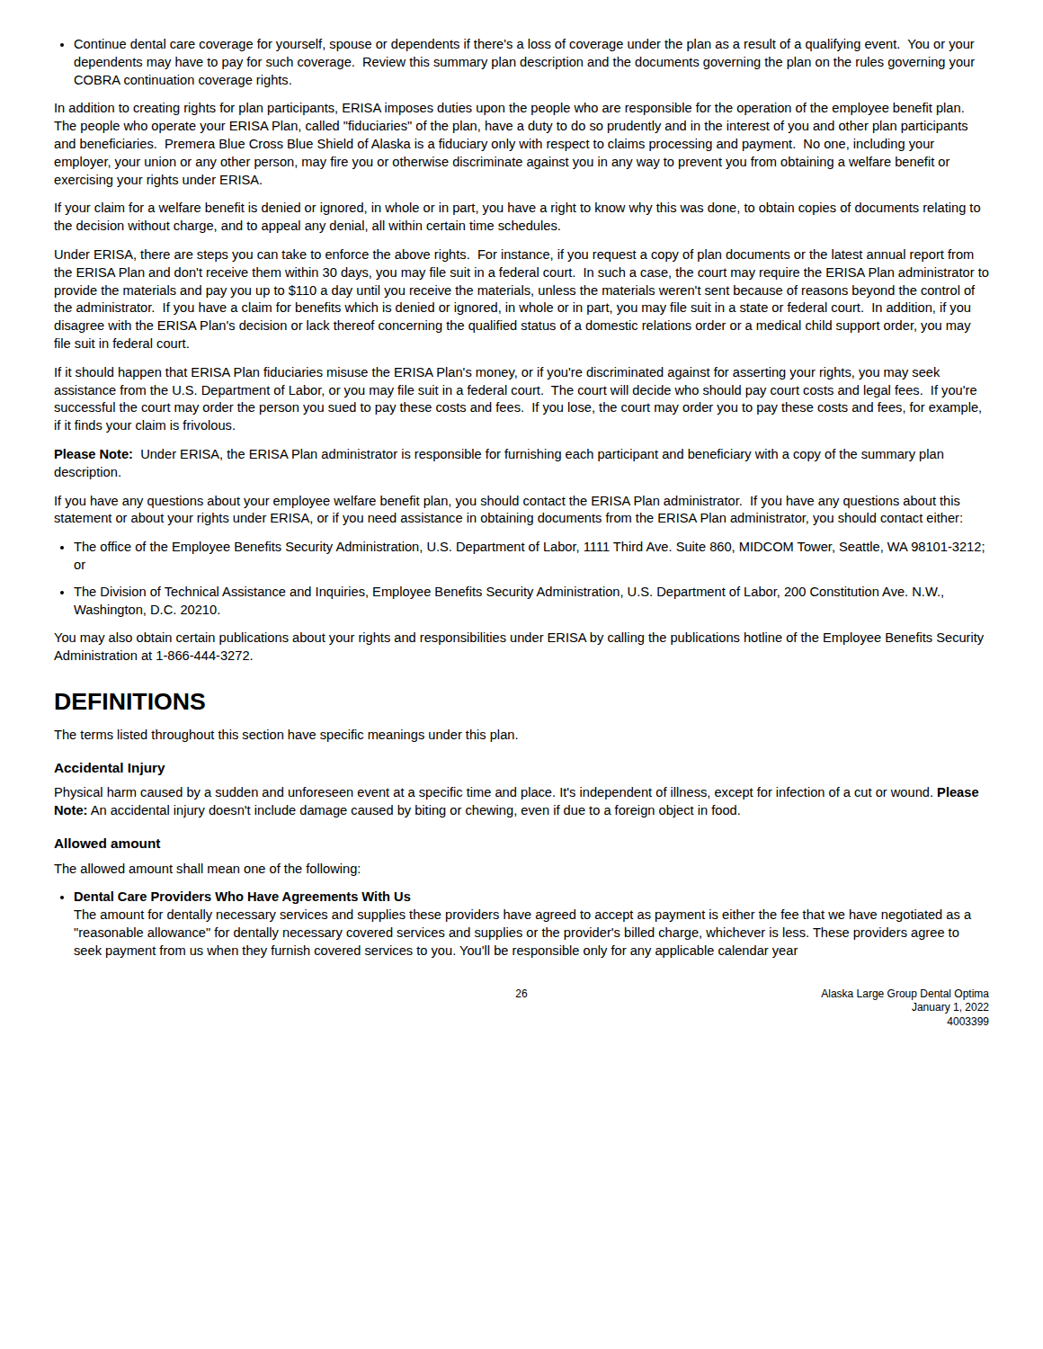Continue dental care coverage for yourself, spouse or dependents if there's a loss of coverage under the plan as a result of a qualifying event. You or your dependents may have to pay for such coverage. Review this summary plan description and the documents governing the plan on the rules governing your COBRA continuation coverage rights.
In addition to creating rights for plan participants, ERISA imposes duties upon the people who are responsible for the operation of the employee benefit plan. The people who operate your ERISA Plan, called "fiduciaries" of the plan, have a duty to do so prudently and in the interest of you and other plan participants and beneficiaries. Premera Blue Cross Blue Shield of Alaska is a fiduciary only with respect to claims processing and payment. No one, including your employer, your union or any other person, may fire you or otherwise discriminate against you in any way to prevent you from obtaining a welfare benefit or exercising your rights under ERISA.
If your claim for a welfare benefit is denied or ignored, in whole or in part, you have a right to know why this was done, to obtain copies of documents relating to the decision without charge, and to appeal any denial, all within certain time schedules.
Under ERISA, there are steps you can take to enforce the above rights. For instance, if you request a copy of plan documents or the latest annual report from the ERISA Plan and don't receive them within 30 days, you may file suit in a federal court. In such a case, the court may require the ERISA Plan administrator to provide the materials and pay you up to $110 a day until you receive the materials, unless the materials weren't sent because of reasons beyond the control of the administrator. If you have a claim for benefits which is denied or ignored, in whole or in part, you may file suit in a state or federal court. In addition, if you disagree with the ERISA Plan's decision or lack thereof concerning the qualified status of a domestic relations order or a medical child support order, you may file suit in federal court.
If it should happen that ERISA Plan fiduciaries misuse the ERISA Plan's money, or if you're discriminated against for asserting your rights, you may seek assistance from the U.S. Department of Labor, or you may file suit in a federal court. The court will decide who should pay court costs and legal fees. If you're successful the court may order the person you sued to pay these costs and fees. If you lose, the court may order you to pay these costs and fees, for example, if it finds your claim is frivolous.
Please Note: Under ERISA, the ERISA Plan administrator is responsible for furnishing each participant and beneficiary with a copy of the summary plan description.
If you have any questions about your employee welfare benefit plan, you should contact the ERISA Plan administrator. If you have any questions about this statement or about your rights under ERISA, or if you need assistance in obtaining documents from the ERISA Plan administrator, you should contact either:
The office of the Employee Benefits Security Administration, U.S. Department of Labor, 1111 Third Ave. Suite 860, MIDCOM Tower, Seattle, WA 98101-3212; or
The Division of Technical Assistance and Inquiries, Employee Benefits Security Administration, U.S. Department of Labor, 200 Constitution Ave. N.W., Washington, D.C. 20210.
You may also obtain certain publications about your rights and responsibilities under ERISA by calling the publications hotline of the Employee Benefits Security Administration at 1-866-444-3272.
DEFINITIONS
The terms listed throughout this section have specific meanings under this plan.
Accidental Injury
Physical harm caused by a sudden and unforeseen event at a specific time and place. It's independent of illness, except for infection of a cut or wound. Please Note: An accidental injury doesn't include damage caused by biting or chewing, even if due to a foreign object in food.
Allowed amount
The allowed amount shall mean one of the following:
Dental Care Providers Who Have Agreements With Us
The amount for dentally necessary services and supplies these providers have agreed to accept as payment is either the fee that we have negotiated as a "reasonable allowance" for dentally necessary covered services and supplies or the provider's billed charge, whichever is less. These providers agree to seek payment from us when they furnish covered services to you. You'll be responsible only for any applicable calendar year
26
Alaska Large Group Dental Optima
January 1, 2022
4003399